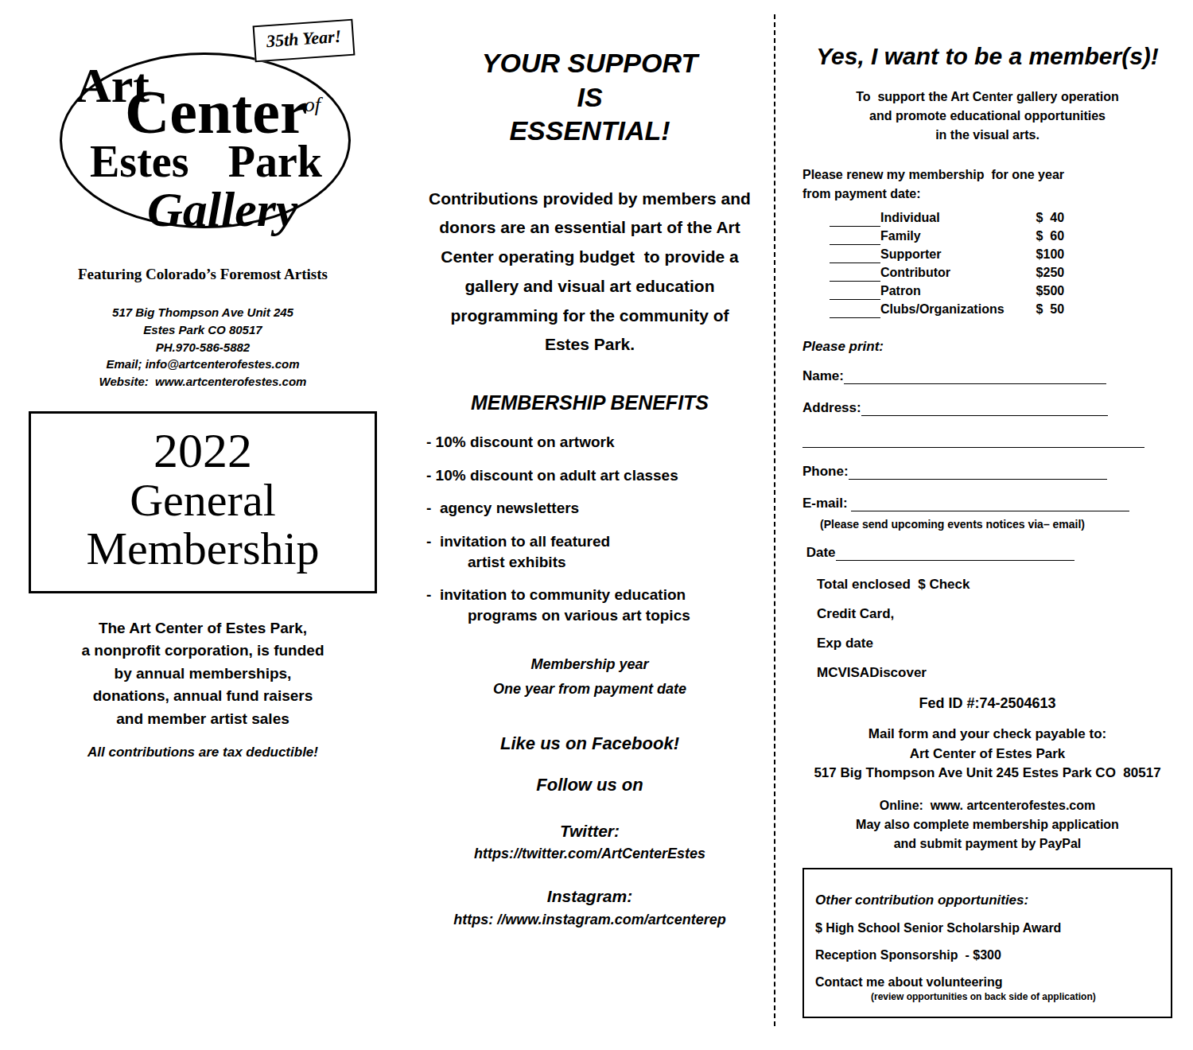35th Year!
Art
Center
of
Estes
Park
Gallery
Featuring Colorado’s Foremost Artists
517 Big Thompson Ave Unit 245
Estes Park CO 80517
PH.970-586-5882
Email; info@artcenterofestes.com
Website: www.artcenterofestes.com
2022
General
Membership
The Art Center of Estes Park,
a nonprofit corporation, is funded
by annual memberships,
donations, annual fund raisers
and member artist sales
All contributions are tax deductible!
YOUR SUPPORT
IS
ESSENTIAL!
Contributions provided by members and donors are an essential part of the Art Center operating budget to provide a gallery and visual art education programming for the community of Estes Park.
MEMBERSHIP BENEFITS
- 10% discount on artwork
- 10% discount on adult art classes
- agency newsletters
- invitation to all featured artist exhibits
- invitation to community education programs on various art topics
Membership year
One year from payment date
Like us on Facebook!
Follow us on
Twitter: https://twitter.com/ArtCenterEstes
Instagram: https: //www.instagram.com/artcenterep
Yes, I want to be a member(s)!
To support the Art Center gallery operation
and promote educational opportunities
in the visual arts.
Please renew my membership for one year
from payment date:
| | Individual | $ 40 |
| | Family | $ 60 |
| | Supporter | $100 |
| | Contributor | $250 |
| | Patron | $500 |
| | Clubs/Organizations | $ 50 |
Please print:
Name:
Address:
Phone:
E-mail:
(Please send upcoming events notices via– email)
Date
Total enclosed $ Check
Credit Card,
Exp date
MC VISA Discover
Fed ID #:74-2504613
Mail form and your check payable to:
Art Center of Estes Park
517 Big Thompson Ave Unit 245 Estes Park CO 80517
Online: www. artcenterofestes.com
May also complete membership application
and submit payment by PayPal
Other contribution opportunities:
$ High School Senior Scholarship Award
Reception Sponsorship - $300
Contact me about volunteering
(review opportunities on back side of application)